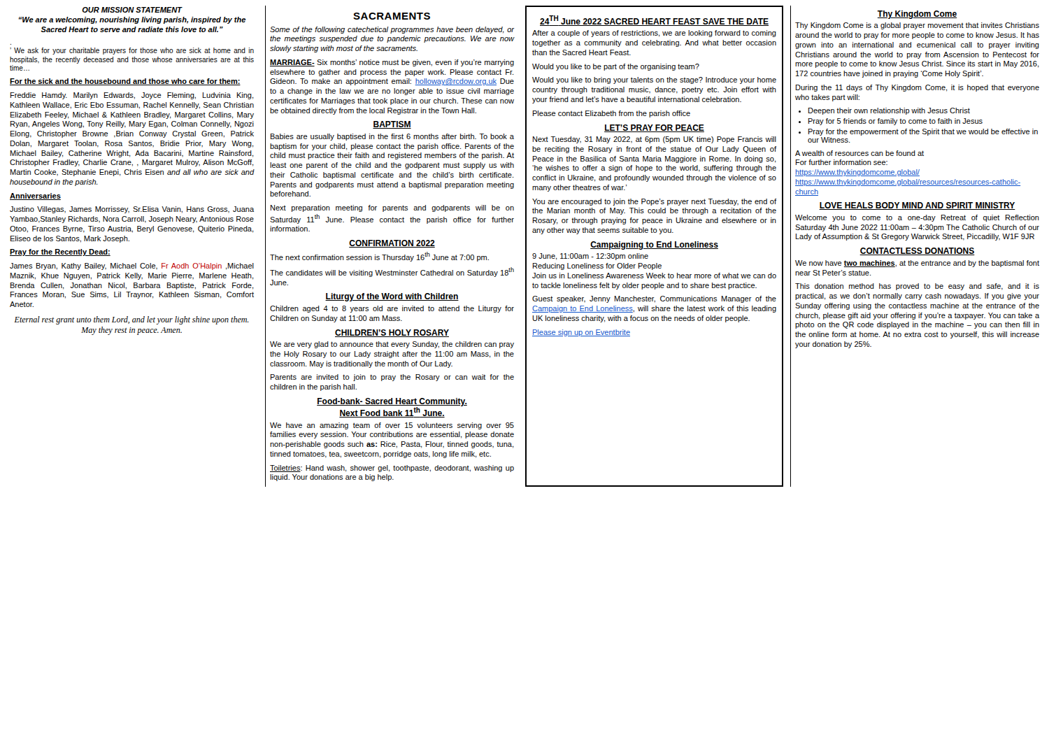OUR MISSION STATEMENT
“We are a welcoming, nourishing living parish, inspired by the Sacred Heart to serve and radiate this love to all.”
.
’ We ask for your charitable prayers for those who are sick at home and in hospitals, the recently deceased and those whose anniversaries are at this time…
For the sick and the housebound and those who care for them:
Freddie Hamdy. Marilyn Edwards, Joyce Fleming, Ludvinia King, Kathleen Wallace, Eric Ebo Essuman, Rachel Kennelly, Sean Christian Elizabeth Feeley, Michael & Kathleen Bradley, Margaret Collins, Mary Ryan, Angeles Wong, Tony Reilly, Mary Egan, Colman Connelly, Ngozi Elong, Christopher Browne ,Brian Conway Crystal Green, Patrick Dolan, Margaret Toolan, Rosa Santos, Bridie Prior, Mary Wong, Michael Bailey, Catherine Wright, Ada Bacarini, Martine Rainsford, Christopher Fradley, Charlie Crane, , Margaret Mulroy, Alison McGoff, Martin Cooke, Stephanie Enepi, Chris Eisen and all who are sick and housebound in the parish.
Anniversaries
Justino Villegas, James Morrissey, Sr.Elisa Vanin, Hans Gross, Juana Yambao,Stanley Richards, Nora Carroll, Joseph Neary, Antonious Rose Otoo, Frances Byrne, Tirso Austria, Beryl Genovese, Quiterio Pineda, Eliseo de los Santos, Mark Joseph.
Pray for the Recently Dead:
James Bryan, Kathy Bailey, Michael Cole, Fr Aodh O’Halpin ,Michael Maznik, Khue Nguyen, Patrick Kelly, Marie Pierre, Marlene Heath, Brenda Cullen, Jonathan Nicol, Barbara Baptiste, Patrick Forde, Frances Moran, Sue Sims, Lil Traynor, Kathleen Sisman, Comfort Anetor.
Eternal rest grant unto them Lord, and let your light shine upon them. May they rest in peace. Amen.
SACRAMENTS
Some of the following catechetical programmes have been delayed, or the meetings suspended due to pandemic precautions. We are now slowly starting with most of the sacraments.
MARRIAGE- Six months’ notice must be given, even if you’re marrying elsewhere to gather and process the paper work. Please contact Fr. Gideon. To make an appointment email: holloway@rcdow.org.uk Due to a change in the law we are no longer able to issue civil marriage certificates for Marriages that took place in our church. These can now be obtained directly from the local Registrar in the Town Hall.
BAPTISM
Babies are usually baptised in the first 6 months after birth. To book a baptism for your child, please contact the parish office. Parents of the child must practice their faith and registered members of the parish. At least one parent of the child and the godparent must supply us with their Catholic baptismal certificate and the child’s birth certificate. Parents and godparents must attend a baptismal preparation meeting beforehand.
Next preparation meeting for parents and godparents will be on Saturday 11th June. Please contact the parish office for further information.
CONFIRMATION 2022
The next confirmation session is Thursday 16th June at 7:00 pm.
The candidates will be visiting Westminster Cathedral on Saturday 18th June.
Liturgy of the Word with Children
Children aged 4 to 8 years old are invited to attend the Liturgy for Children on Sunday at 11:00 am Mass.
CHILDREN’S HOLY ROSARY
We are very glad to announce that every Sunday, the children can pray the Holy Rosary to our Lady straight after the 11:00 am Mass, in the classroom. May is traditionally the month of Our Lady.
Parents are invited to join to pray the Rosary or can wait for the children in the parish hall.
Food-bank- Sacred Heart Community.
Next Food bank 11th June.
We have an amazing team of over 15 volunteers serving over 95 families every session. Your contributions are essential, please donate non-perishable goods such as: Rice, Pasta, Flour, tinned goods, tuna, tinned tomatoes, tea, sweetcorn, porridge oats, long life milk, etc.
Toiletries: Hand wash, shower gel, toothpaste, deodorant, washing up liquid. Your donations are a big help.
24TH June 2022 SACRED HEART FEAST SAVE THE DATE
After a couple of years of restrictions, we are looking forward to coming together as a community and celebrating. And what better occasion than the Sacred Heart Feast.
Would you like to be part of the organising team?
Would you like to bring your talents on the stage? Introduce your home country through traditional music, dance, poetry etc. Join effort with your friend and let’s have a beautiful international celebration.
Please contact Elizabeth from the parish office
LET’S PRAY FOR PEACE
Next Tuesday, 31 May 2022, at 6pm (5pm UK time) Pope Francis will be reciting the Rosary in front of the statue of Our Lady Queen of Peace in the Basilica of Santa Maria Maggiore in Rome. In doing so, ‘he wishes to offer a sign of hope to the world, suffering through the conflict in Ukraine, and profoundly wounded through the violence of so many other theatres of war.’
You are encouraged to join the Pope’s prayer next Tuesday, the end of the Marian month of May. This could be through a recitation of the Rosary, or through praying for peace in Ukraine and elsewhere or in any other way that seems suitable to you.
Campaigning to End Loneliness
9 June, 11:00am - 12:30pm online
Reducing Loneliness for Older People
Join us in Loneliness Awareness Week to hear more of what we can do to tackle loneliness felt by older people and to share best practice.
Guest speaker, Jenny Manchester, Communications Manager of the Campaign to End Loneliness, will share the latest work of this leading UK loneliness charity, with a focus on the needs of older people.
Please sign up on Eventbrite
Thy Kingdom Come
Thy Kingdom Come is a global prayer movement that invites Christians around the world to pray for more people to come to know Jesus. It has grown into an international and ecumenical call to prayer inviting Christians around the world to pray from Ascension to Pentecost for more people to come to know Jesus Christ. Since its start in May 2016, 172 countries have joined in praying ‘Come Holy Spirit’.
During the 11 days of Thy Kingdom Come, it is hoped that everyone who takes part will:
Deepen their own relationship with Jesus Christ
Pray for 5 friends or family to come to faith in Jesus
Pray for the empowerment of the Spirit that we would be effective in our Witness.
A wealth of resources can be found at
For further information see:
https://www.thykingdomcome.global/
https://www.thykingdomcome.global/resources/resources-catholic-church
LOVE HEALS BODY MIND AND SPIRIT MINISTRY
Welcome you to come to a one-day Retreat of quiet Reflection Saturday 4th June 2022 11:00am – 4:30pm The Catholic Church of our Lady of Assumption & St Gregory Warwick Street, Piccadilly, W1F 9JR
CONTACTLESS DONATIONS
We now have two machines, at the entrance and by the baptismal font near St Peter’s statue.
This donation method has proved to be easy and safe, and it is practical, as we don’t normally carry cash nowadays. If you give your Sunday offering using the contactless machine at the entrance of the church, please gift aid your offering if you’re a taxpayer. You can take a photo on the QR code displayed in the machine – you can then fill in the online form at home. At no extra cost to yourself, this will increase your donation by 25%.